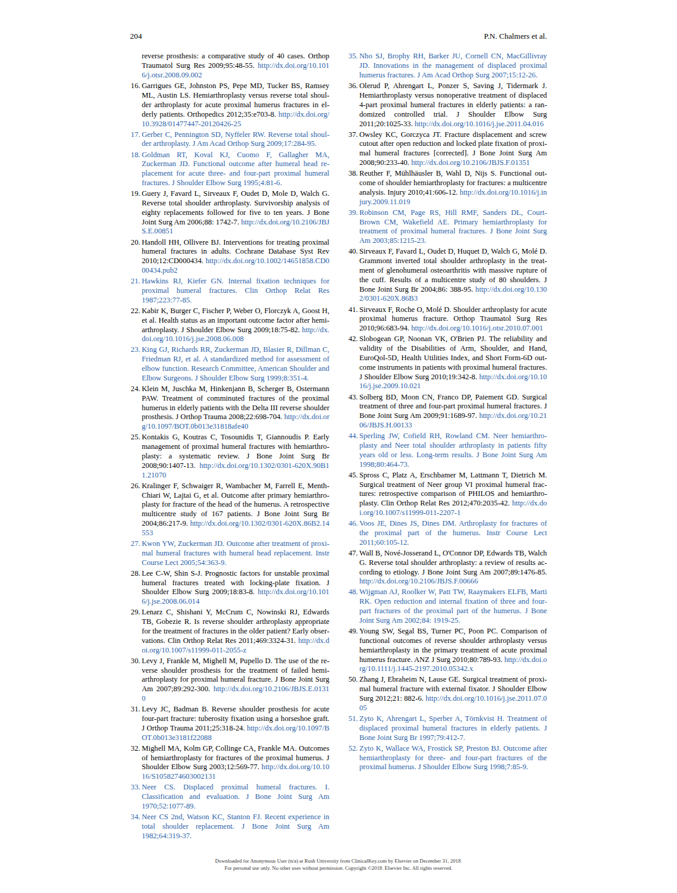204 P.N. Chalmers et al.
reverse prosthesis: a comparative study of 40 cases. Orthop Traumatol Surg Res 2009;95:48-55. http://dx.doi.org/10.1016/j.otsr.2008.09.002
16. Garrigues GE, Johnston PS, Pepe MD, Tucker BS, Ramsey ML, Austin LS. Hemiarthroplasty versus reverse total shoulder arthroplasty for acute proximal humerus fractures in elderly patients. Orthopedics 2012;35:e703-8. http://dx.doi.org/10.3928/01477447-20120426-25
17. Gerber C, Pennington SD, Nyffeler RW. Reverse total shoulder arthroplasty. J Am Acad Orthop Surg 2009;17:284-95.
18. Goldman RT, Koval KJ, Cuomo F, Gallagher MA, Zuckerman JD. Functional outcome after humeral head replacement for acute three- and four-part proximal humeral fractures. J Shoulder Elbow Surg 1995;4:81-6.
19. Guery J, Favard L, Sirveaux F, Oudet D, Mole D, Walch G. Reverse total shoulder arthroplasty. Survivorship analysis of eighty replacements followed for five to ten years. J Bone Joint Surg Am 2006;88: 1742-7. http://dx.doi.org/10.2106/JBJS.E.00851
20. Handoll HH, Ollivere BJ. Interventions for treating proximal humeral fractures in adults. Cochrane Database Syst Rev 2010;12:CD000434. http://dx.doi.org/10.1002/14651858.CD000434.pub2
21. Hawkins RJ, Kiefer GN. Internal fixation techniques for proximal humeral fractures. Clin Orthop Relat Res 1987;223:77-85.
22. Kabir K, Burger C, Fischer P, Weber O, Florczyk A, Goost H, et al. Health status as an important outcome factor after hemiarthroplasty. J Shoulder Elbow Surg 2009;18:75-82. http://dx.doi.org/10.1016/j.jse.2008.06.008
23. King GJ, Richards RR, Zuckerman JD, Blasier R, Dillman C, Friedman RJ, et al. A standardized method for assessment of elbow function. Research Committee, American Shoulder and Elbow Surgeons. J Shoulder Elbow Surg 1999;8:351-4.
24. Klein M, Juschka M, Hinkenjann B, Scherger B, Ostermann PAW. Treatment of comminuted fractures of the proximal humerus in elderly patients with the Delta III reverse shoulder prosthesis. J Orthop Trauma 2008;22:698-704. http://dx.doi.org/10.1097/BOT.0b013e31818afe40
25. Kontakis G, Koutras C, Tosounidis T, Giannoudis P. Early management of proximal humeral fractures with hemiarthroplasty: a systematic review. J Bone Joint Surg Br 2008;90:1407-13. http://dx.doi.org/10.1302/0301-620X.90B11.21070
26. Kralinger F, Schwaiger R, Wambacher M, Farrell E, Menth-Chiari W, Lajtai G, et al. Outcome after primary hemiarthroplasty for fracture of the head of the humerus. A retrospective multicentre study of 167 patients. J Bone Joint Surg Br 2004;86:217-9. http://dx.doi.org/10.1302/0301-620X.86B2.14553
27. Kwon YW, Zuckerman JD. Outcome after treatment of proximal humeral fractures with humeral head replacement. Instr Course Lect 2005;54:363-9.
28. Lee C-W, Shin S-J. Prognostic factors for unstable proximal humeral fractures treated with locking-plate fixation. J Shoulder Elbow Surg 2009;18:83-8. http://dx.doi.org/10.1016/j.jse.2008.06.014
29. Lenarz C, Shishani Y, McCrum C, Nowinski RJ, Edwards TB, Gobezie R. Is reverse shoulder arthroplasty appropriate for the treatment of fractures in the older patient? Early observations. Clin Orthop Relat Res 2011;469:3324-31. http://dx.doi.org/10.1007/s11999-011-2055-z
30. Levy J, Frankle M, Mighell M, Pupello D. The use of the reverse shoulder prosthesis for the treatment of failed hemiarthroplasty for proximal humeral fracture. J Bone Joint Surg Am 2007;89:292-300. http://dx.doi.org/10.2106/JBJS.E.01310
31. Levy JC, Badman B. Reverse shoulder prosthesis for acute four-part fracture: tuberosity fixation using a horseshoe graft. J Orthop Trauma 2011;25:318-24. http://dx.doi.org/10.1097/BOT.0b013e3181f22088
32. Mighell MA, Kolm GP, Collinge CA, Frankle MA. Outcomes of hemiarthroplasty for fractures of the proximal humerus. J Shoulder Elbow Surg 2003;12:569-77. http://dx.doi.org/10.1016/S1058274603002131
33. Neer CS. Displaced proximal humeral fractures. I. Classification and evaluation. J Bone Joint Surg Am 1970;52:1077-89.
34. Neer CS 2nd, Watson KC, Stanton FJ. Recent experience in total shoulder replacement. J Bone Joint Surg Am 1982;64:319-37.
35. Nho SJ, Brophy RH, Barker JU, Cornell CN, MacGillivray JD. Innovations in the management of displaced proximal humerus fractures. J Am Acad Orthop Surg 2007;15:12-26.
36. Olerud P, Ahrengart L, Ponzer S, Saving J, Tidermark J. Hemiarthroplasty versus nonoperative treatment of displaced 4-part proximal humeral fractures in elderly patients: a randomized controlled trial. J Shoulder Elbow Surg 2011;20:1025-33. http://dx.doi.org/10.1016/j.jse.2011.04.016
37. Owsley KC, Gorczyca JT. Fracture displacement and screw cutout after open reduction and locked plate fixation of proximal humeral fractures [corrected]. J Bone Joint Surg Am 2008;90:233-40. http://dx.doi.org/10.2106/JBJS.F.01351
38. Reuther F, Mühlhäusler B, Wahl D, Nijs S. Functional outcome of shoulder hemiarthroplasty for fractures: a multicentre analysis. Injury 2010;41:606-12. http://dx.doi.org/10.1016/j.injury.2009.11.019
39. Robinson CM, Page RS, Hill RMF, Sanders DL, Court-Brown CM, Wakefield AE. Primary hemiarthroplasty for treatment of proximal humeral fractures. J Bone Joint Surg Am 2003;85:1215-23.
40. Sirveaux F, Favard L, Oudet D, Huquet D, Walch G, Molé D. Grammont inverted total shoulder arthroplasty in the treatment of glenohumeral osteoarthritis with massive rupture of the cuff. Results of a multicentre study of 80 shoulders. J Bone Joint Surg Br 2004;86: 388-95. http://dx.doi.org/10.1302/0301-620X.86B3
41. Sirveaux F, Roche O, Molé D. Shoulder arthroplasty for acute proximal humerus fracture. Orthop Traumatol Surg Res 2010;96:683-94. http://dx.doi.org/10.1016/j.otsr.2010.07.001
42. Slobogean GP, Noonan VK, O'Brien PJ. The reliability and validity of the Disabilities of Arm, Shoulder, and Hand, EuroQol-5D, Health Utilities Index, and Short Form-6D outcome instruments in patients with proximal humeral fractures. J Shoulder Elbow Surg 2010;19:342-8. http://dx.doi.org/10.1016/j.jse.2009.10.021
43. Solberg BD, Moon CN, Franco DP, Paiement GD. Surgical treatment of three and four-part proximal humeral fractures. J Bone Joint Surg Am 2009;91:1689-97. http://dx.doi.org/10.2106/JBJS.H.00133
44. Sperling JW, Cofield RH, Rowland CM. Neer hemiarthroplasty and Neer total shoulder arthroplasty in patients fifty years old or less. Long-term results. J Bone Joint Surg Am 1998;80:464-73.
45. Spross C, Platz A, Erschbamer M, Lattmann T, Dietrich M. Surgical treatment of Neer group VI proximal humeral fractures: retrospective comparison of PHILOS and hemiarthroplasty. Clin Orthop Relat Res 2012;470:2035-42. http://dx.doi.org/10.1007/s11999-011-2207-1
46. Voos JE, Dines JS, Dines DM. Arthroplasty for fractures of the proximal part of the humerus. Instr Course Lect 2011;60:105-12.
47. Wall B, Nové-Josserand L, O'Connor DP, Edwards TB, Walch G. Reverse total shoulder arthroplasty: a review of results according to etiology. J Bone Joint Surg Am 2007;89:1476-85. http://dx.doi.org/10.2106/JBJS.F.00666
48. Wijgman AJ, Roolker W, Patt TW, Raaymakers ELFB, Marti RK. Open reduction and internal fixation of three and four-part fractures of the proximal part of the humerus. J Bone Joint Surg Am 2002;84: 1919-25.
49. Young SW, Segal BS, Turner PC, Poon PC. Comparison of functional outcomes of reverse shoulder arthroplasty versus hemiarthroplasty in the primary treatment of acute proximal humerus fracture. ANZ J Surg 2010;80:789-93. http://dx.doi.org/10.1111/j.1445-2197.2010.05342.x
50. Zhang J, Ebraheim N, Lause GE. Surgical treatment of proximal humeral fracture with external fixator. J Shoulder Elbow Surg 2012;21: 882-6. http://dx.doi.org/10.1016/j.jse.2011.07.005
51. Zyto K, Ahrengart L, Sperber A, Törnkvist H. Treatment of displaced proximal humeral fractures in elderly patients. J Bone Joint Surg Br 1997;79:412-7.
52. Zyto K, Wallace WA, Frostick SP, Preston BJ. Outcome after hemiarthroplasty for three- and four-part fractures of the proximal humerus. J Shoulder Elbow Surg 1998;7:85-9.
Downloaded for Anonymous User (n/a) at Rush University from ClinicalKey.com by Elsevier on December 31, 2018.
For personal use only. No other uses without permission. Copyright ©2018. Elsevier Inc. All rights reserved.